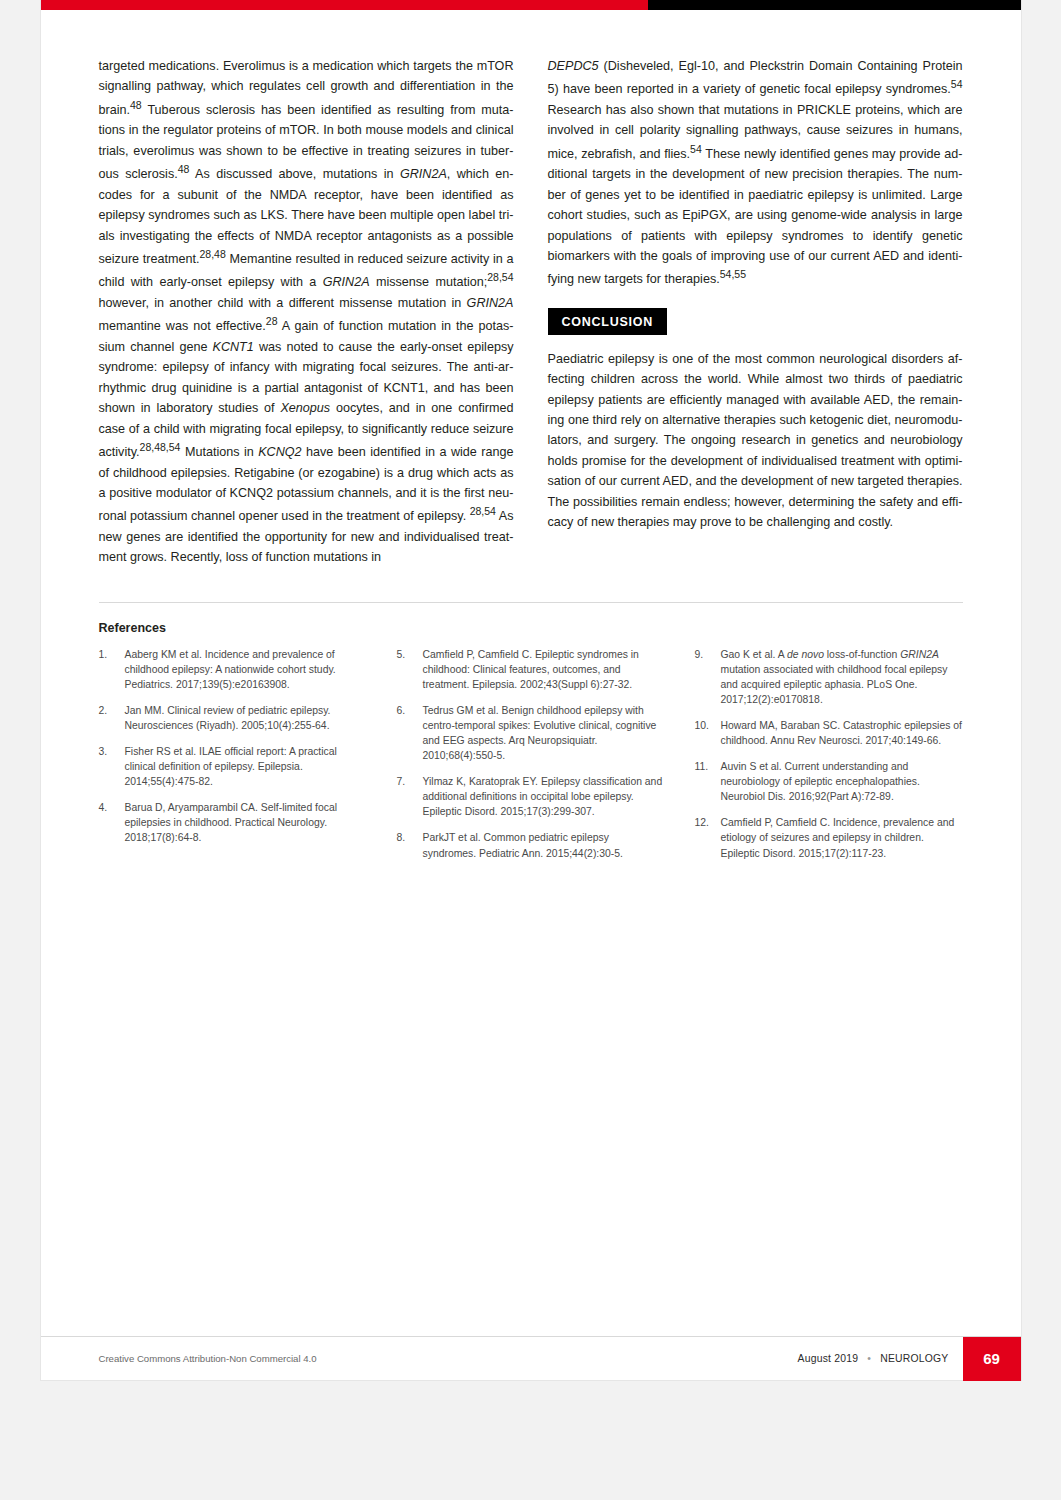targeted medications. Everolimus is a medication which targets the mTOR signalling pathway, which regulates cell growth and differentiation in the brain.48 Tuberous sclerosis has been identified as resulting from mutations in the regulator proteins of mTOR. In both mouse models and clinical trials, everolimus was shown to be effective in treating seizures in tuberous sclerosis.48 As discussed above, mutations in GRIN2A, which encodes for a subunit of the NMDA receptor, have been identified as epilepsy syndromes such as LKS. There have been multiple open label trials investigating the effects of NMDA receptor antagonists as a possible seizure treatment.28,48 Memantine resulted in reduced seizure activity in a child with early-onset epilepsy with a GRIN2A missense mutation;28,54 however, in another child with a different missense mutation in GRIN2A memantine was not effective.28 A gain of function mutation in the potassium channel gene KCNT1 was noted to cause the early-onset epilepsy syndrome: epilepsy of infancy with migrating focal seizures. The anti-arrhythmic drug quinidine is a partial antagonist of KCNT1, and has been shown in laboratory studies of Xenopus oocytes, and in one confirmed case of a child with migrating focal epilepsy, to significantly reduce seizure activity.28,48,54 Mutations in KCNQ2 have been identified in a wide range of childhood epilepsies. Retigabine (or ezogabine) is a drug which acts as a positive modulator of KCNQ2 potassium channels, and it is the first neuronal potassium channel opener used in the treatment of epilepsy. 28,54 As new genes are identified the opportunity for new and individualised treatment grows. Recently, loss of function mutations in
DEPDC5 (Disheveled, Egl-10, and Pleckstrin Domain Containing Protein 5) have been reported in a variety of genetic focal epilepsy syndromes.54 Research has also shown that mutations in PRICKLE proteins, which are involved in cell polarity signalling pathways, cause seizures in humans, mice, zebrafish, and flies.54 These newly identified genes may provide additional targets in the development of new precision therapies. The number of genes yet to be identified in paediatric epilepsy is unlimited. Large cohort studies, such as EpiPGX, are using genome-wide analysis in large populations of patients with epilepsy syndromes to identify genetic biomarkers with the goals of improving use of our current AED and identifying new targets for therapies.54,55
Conclusion
Paediatric epilepsy is one of the most common neurological disorders affecting children across the world. While almost two thirds of paediatric epilepsy patients are efficiently managed with available AED, the remaining one third rely on alternative therapies such ketogenic diet, neuromodulators, and surgery. The ongoing research in genetics and neurobiology holds promise for the development of individualised treatment with optimisation of our current AED, and the development of new targeted therapies. The possibilities remain endless; however, determining the safety and efficacy of new therapies may prove to be challenging and costly.
References
Aaberg KM et al. Incidence and prevalence of childhood epilepsy: A nationwide cohort study. Pediatrics. 2017;139(5):e20163908.
Jan MM. Clinical review of pediatric epilepsy. Neurosciences (Riyadh). 2005;10(4):255-64.
Fisher RS et al. ILAE official report: A practical clinical definition of epilepsy. Epilepsia. 2014;55(4):475-82.
Barua D, Aryamparambil CA. Self-limited focal epilepsies in childhood. Practical Neurology. 2018;17(8):64-8.
Camfield P, Camfield C. Epileptic syndromes in childhood: Clinical features, outcomes, and treatment. Epilepsia. 2002;43(Suppl 6):27-32.
Tedrus GM et al. Benign childhood epilepsy with centro-temporal spikes: Evolutive clinical, cognitive and EEG aspects. Arq Neuropsiquiatr. 2010;68(4):550-5.
Yilmaz K, Karatoprak EY. Epilepsy classification and additional definitions in occipital lobe epilepsy. Epileptic Disord. 2015;17(3):299-307.
ParkJT et al. Common pediatric epilepsy syndromes. Pediatric Ann. 2015;44(2):30-5.
Gao K et al. A de novo loss-of-function GRIN2A mutation associated with childhood focal epilepsy and acquired epileptic aphasia. PLoS One. 2017;12(2):e0170818.
Howard MA, Baraban SC. Catastrophic epilepsies of childhood. Annu Rev Neurosci. 2017;40:149-66.
Auvin S et al. Current understanding and neurobiology of epileptic encephalopathies. Neurobiol Dis. 2016;92(Part A):72-89.
Camfield P, Camfield C. Incidence, prevalence and etiology of seizures and epilepsy in children. Epileptic Disord. 2015;17(2):117-23.
Creative Commons Attribution-Non Commercial 4.0
August 2019 • NEUROLOGY
69